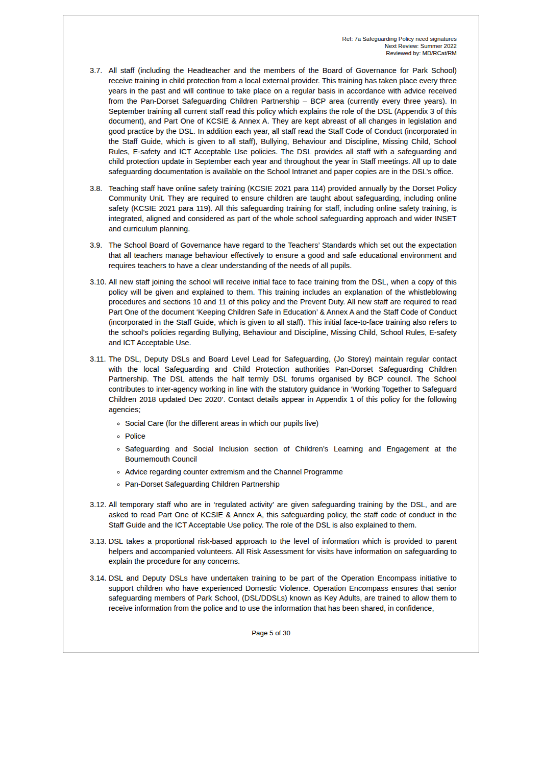Ref: 7a Safeguarding Policy need signatures
Next Review: Summer 2022
Reviewed by: MD/RCat/RM
3.7. All staff (including the Headteacher and the members of the Board of Governance for Park School) receive training in child protection from a local external provider. This training has taken place every three years in the past and will continue to take place on a regular basis in accordance with advice received from the Pan-Dorset Safeguarding Children Partnership – BCP area (currently every three years). In September training all current staff read this policy which explains the role of the DSL (Appendix 3 of this document), and Part One of KCSIE & Annex A. They are kept abreast of all changes in legislation and good practice by the DSL. In addition each year, all staff read the Staff Code of Conduct (incorporated in the Staff Guide, which is given to all staff), Bullying, Behaviour and Discipline, Missing Child, School Rules, E-safety and ICT Acceptable Use policies. The DSL provides all staff with a safeguarding and child protection update in September each year and throughout the year in Staff meetings. All up to date safeguarding documentation is available on the School Intranet and paper copies are in the DSL’s office.
3.8. Teaching staff have online safety training (KCSIE 2021 para 114) provided annually by the Dorset Policy Community Unit. They are required to ensure children are taught about safeguarding, including online safety (KCSIE 2021 para 119). All this safeguarding training for staff, including online safety training, is integrated, aligned and considered as part of the whole school safeguarding approach and wider INSET and curriculum planning.
3.9. The School Board of Governance have regard to the Teachers’ Standards which set out the expectation that all teachers manage behaviour effectively to ensure a good and safe educational environment and requires teachers to have a clear understanding of the needs of all pupils.
3.10. All new staff joining the school will receive initial face to face training from the DSL, when a copy of this policy will be given and explained to them. This training includes an explanation of the whistleblowing procedures and sections 10 and 11 of this policy and the Prevent Duty. All new staff are required to read Part One of the document ‘Keeping Children Safe in Education’ & Annex A and the Staff Code of Conduct (incorporated in the Staff Guide, which is given to all staff). This initial face-to-face training also refers to the school’s policies regarding Bullying, Behaviour and Discipline, Missing Child, School Rules, E-safety and ICT Acceptable Use.
3.11. The DSL, Deputy DSLs and Board Level Lead for Safeguarding, (Jo Storey) maintain regular contact with the local Safeguarding and Child Protection authorities Pan-Dorset Safeguarding Children Partnership. The DSL attends the half termly DSL forums organised by BCP council. The School contributes to inter-agency working in line with the statutory guidance in ‘Working Together to Safeguard Children 2018 updated Dec 2020’. Contact details appear in Appendix 1 of this policy for the following agencies;
Social Care (for the different areas in which our pupils live)
Police
Safeguarding and Social Inclusion section of Children’s Learning and Engagement at the Bournemouth Council
Advice regarding counter extremism and the Channel Programme
Pan-Dorset Safeguarding Children Partnership
3.12. All temporary staff who are in ‘regulated activity’ are given safeguarding training by the DSL, and are asked to read Part One of KCSIE & Annex A, this safeguarding policy, the staff code of conduct in the Staff Guide and the ICT Acceptable Use policy. The role of the DSL is also explained to them.
3.13. DSL takes a proportional risk-based approach to the level of information which is provided to parent helpers and accompanied volunteers. All Risk Assessment for visits have information on safeguarding to explain the procedure for any concerns.
3.14. DSL and Deputy DSLs have undertaken training to be part of the Operation Encompass initiative to support children who have experienced Domestic Violence. Operation Encompass ensures that senior safeguarding members of Park School, (DSL/DDSLs) known as Key Adults, are trained to allow them to receive information from the police and to use the information that has been shared, in confidence,
Page 5 of 30